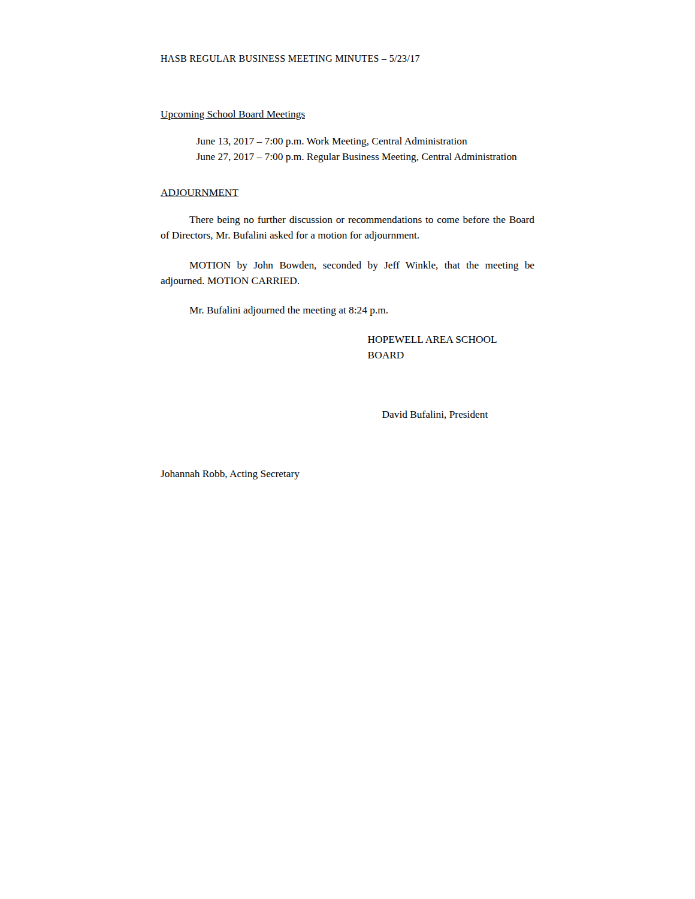HASB REGULAR BUSINESS MEETING MINUTES – 5/23/17
Upcoming School Board Meetings
June 13, 2017 – 7:00 p.m. Work Meeting, Central Administration
June 27, 2017 – 7:00 p.m. Regular Business Meeting, Central Administration
ADJOURNMENT
There being no further discussion or recommendations to come before the Board of Directors, Mr. Bufalini asked for a motion for adjournment.
MOTION by John Bowden, seconded by Jeff Winkle, that the meeting be adjourned. MOTION CARRIED.
Mr. Bufalini adjourned the meeting at 8:24 p.m.
HOPEWELL AREA SCHOOL BOARD
David Bufalini, President
Johannah Robb, Acting Secretary